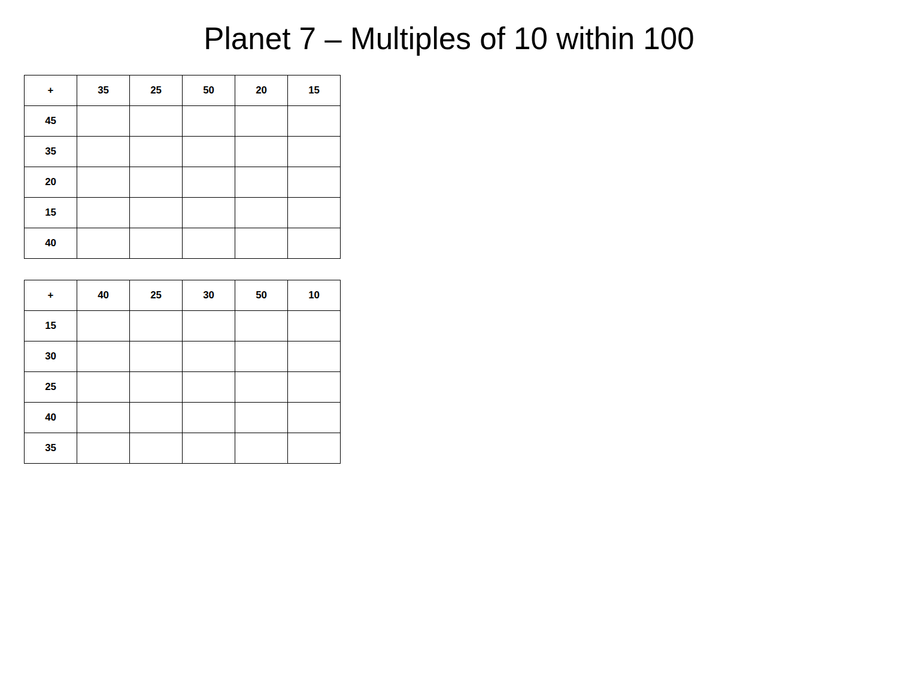Planet 7 – Multiples of 10 within 100
| + | 35 | 25 | 50 | 20 | 15 |
| --- | --- | --- | --- | --- | --- |
| 45 | | | | | |
| 35 | | | | | |
| 20 | | | | | |
| 15 | | | | | |
| 40 | | | | | |
| + | 40 | 25 | 30 | 50 | 10 |
| --- | --- | --- | --- | --- | --- |
| 15 | | | | | |
| 30 | | | | | |
| 25 | | | | | |
| 40 | | | | | |
| 35 | | | | | |